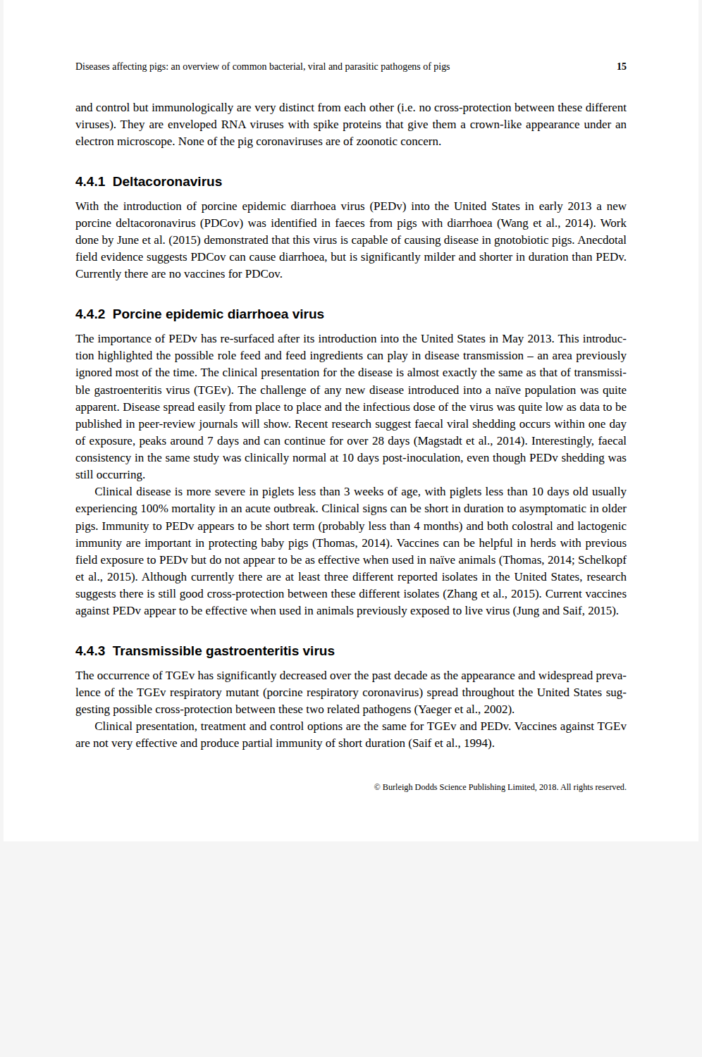Diseases affecting pigs: an overview of common bacterial, viral and parasitic pathogens of pigs 15
and control but immunologically are very distinct from each other (i.e. no cross-protection between these different viruses). They are enveloped RNA viruses with spike proteins that give them a crown-like appearance under an electron microscope. None of the pig coronaviruses are of zoonotic concern.
4.4.1 Deltacoronavirus
With the introduction of porcine epidemic diarrhoea virus (PEDv) into the United States in early 2013 a new porcine deltacoronavirus (PDCov) was identified in faeces from pigs with diarrhoea (Wang et al., 2014). Work done by June et al. (2015) demonstrated that this virus is capable of causing disease in gnotobiotic pigs. Anecdotal field evidence suggests PDCov can cause diarrhoea, but is significantly milder and shorter in duration than PEDv. Currently there are no vaccines for PDCov.
4.4.2 Porcine epidemic diarrhoea virus
The importance of PEDv has re-surfaced after its introduction into the United States in May 2013. This introduction highlighted the possible role feed and feed ingredients can play in disease transmission – an area previously ignored most of the time. The clinical presentation for the disease is almost exactly the same as that of transmissible gastroenteritis virus (TGEv). The challenge of any new disease introduced into a naïve population was quite apparent. Disease spread easily from place to place and the infectious dose of the virus was quite low as data to be published in peer-review journals will show. Recent research suggest faecal viral shedding occurs within one day of exposure, peaks around 7 days and can continue for over 28 days (Magstadt et al., 2014). Interestingly, faecal consistency in the same study was clinically normal at 10 days post-inoculation, even though PEDv shedding was still occurring.
Clinical disease is more severe in piglets less than 3 weeks of age, with piglets less than 10 days old usually experiencing 100% mortality in an acute outbreak. Clinical signs can be short in duration to asymptomatic in older pigs. Immunity to PEDv appears to be short term (probably less than 4 months) and both colostral and lactogenic immunity are important in protecting baby pigs (Thomas, 2014). Vaccines can be helpful in herds with previous field exposure to PEDv but do not appear to be as effective when used in naïve animals (Thomas, 2014; Schelkopf et al., 2015). Although currently there are at least three different reported isolates in the United States, research suggests there is still good cross-protection between these different isolates (Zhang et al., 2015). Current vaccines against PEDv appear to be effective when used in animals previously exposed to live virus (Jung and Saif, 2015).
4.4.3 Transmissible gastroenteritis virus
The occurrence of TGEv has significantly decreased over the past decade as the appearance and widespread prevalence of the TGEv respiratory mutant (porcine respiratory coronavirus) spread throughout the United States suggesting possible cross-protection between these two related pathogens (Yaeger et al., 2002).
Clinical presentation, treatment and control options are the same for TGEv and PEDv. Vaccines against TGEv are not very effective and produce partial immunity of short duration (Saif et al., 1994).
© Burleigh Dodds Science Publishing Limited, 2018. All rights reserved.